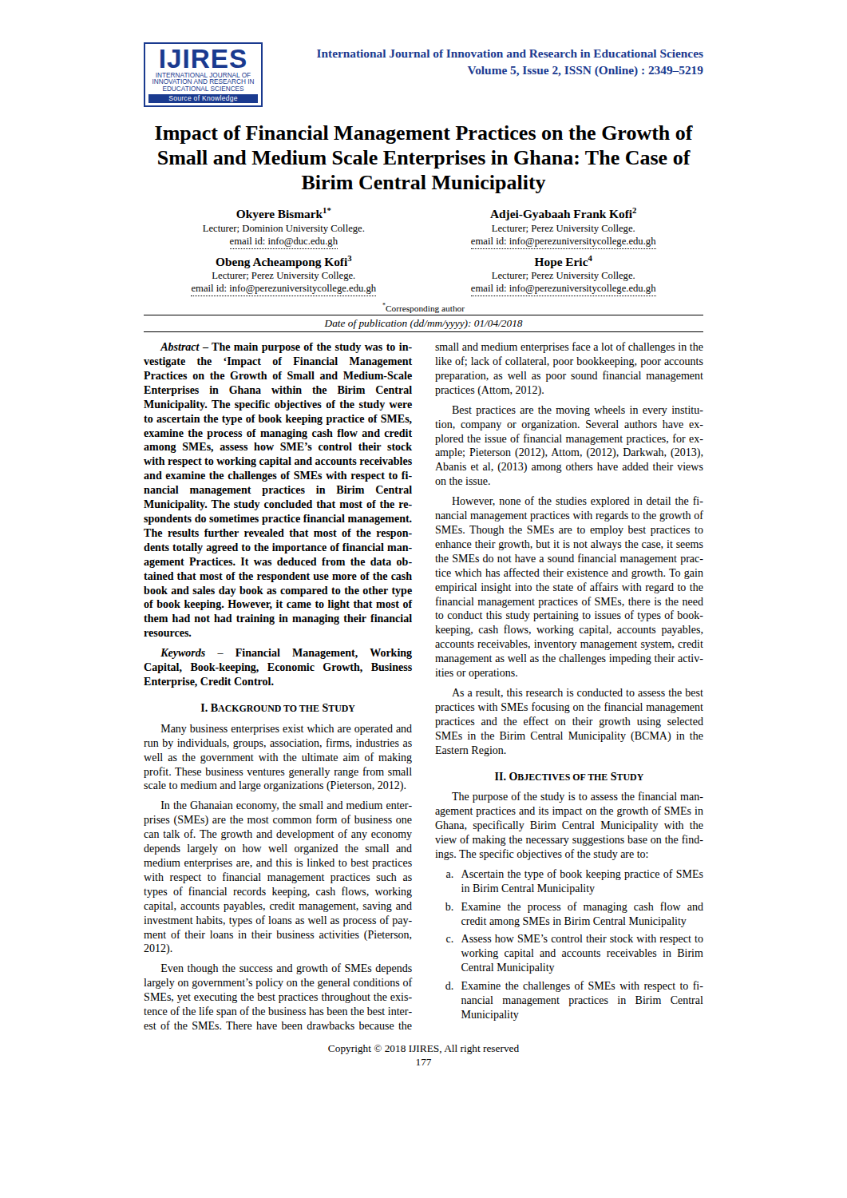IJIRES INTERNATIONAL JOURNAL OF INNOVATION AND RESEARCH IN EDUCATIONAL SCIENCES
Source of Knowledge
International Journal of Innovation and Research in Educational Sciences
Volume 5, Issue 2, ISSN (Online) : 2349–5219
Impact of Financial Management Practices on the Growth of Small and Medium Scale Enterprises in Ghana: The Case of Birim Central Municipality
| Okyere Bismark 1* Lecturer; Dominion University College. email id: info@duc.edu.gh | Adjei-Gyabaah Frank Kofi 2 Lecturer; Perez University College. email id: info@perezuniversitycollege.edu.gh |
| Obeng Acheampong Kofi 3 Lecturer; Perez University College. email id: info@perezuniversitycollege.edu.gh | Hope Eric 4 Lecturer; Perez University College. email id: info@perezuniversitycollege.edu.gh |
*Corresponding author
Date of publication (dd/mm/yyyy): 01/04/2018
Abstract – The main purpose of the study was to investigate the ‘Impact of Financial Management Practices on the Growth of Small and Medium-Scale Enterprises in Ghana within the Birim Central Municipality. The specific objectives of the study were to ascertain the type of book keeping practice of SMEs, examine the process of managing cash flow and credit among SMEs, assess how SME’s control their stock with respect to working capital and accounts receivables and examine the challenges of SMEs with respect to financial management practices in Birim Central Municipality. The study concluded that most of the respondents do sometimes practice financial management. The results further revealed that most of the respondents totally agreed to the importance of financial management Practices. It was deduced from the data obtained that most of the respondent use more of the cash book and sales day book as compared to the other type of book keeping. However, it came to light that most of them had not had training in managing their financial resources.
Keywords – Financial Management, Working Capital, Book-keeping, Economic Growth, Business Enterprise, Credit Control.
I. BACKGROUND TO THE STUDY
Many business enterprises exist which are operated and run by individuals, groups, association, firms, industries as well as the government with the ultimate aim of making profit. These business ventures generally range from small scale to medium and large organizations (Pieterson, 2012).
In the Ghanaian economy, the small and medium enterprises (SMEs) are the most common form of business one can talk of. The growth and development of any economy depends largely on how well organized the small and medium enterprises are, and this is linked to best practices with respect to financial management practices such as types of financial records keeping, cash flows, working capital, accounts payables, credit management, saving and investment habits, types of loans as well as process of payment of their loans in their business activities (Pieterson, 2012).
Even though the success and growth of SMEs depends largely on government’s policy on the general conditions of SMEs, yet executing the best practices throughout the existence of the life span of the business has been the best interest of the SMEs. There have been drawbacks because the small and medium enterprises face a lot of challenges in the like of; lack of collateral, poor bookkeeping, poor accounts preparation, as well as poor sound financial management practices (Attom, 2012).
Best practices are the moving wheels in every institution, company or organization. Several authors have explored the issue of financial management practices, for example; Pieterson (2012), Attom, (2012), Darkwah, (2013), Abanis et al, (2013) among others have added their views on the issue.
However, none of the studies explored in detail the financial management practices with regards to the growth of SMEs. Though the SMEs are to employ best practices to enhance their growth, but it is not always the case, it seems the SMEs do not have a sound financial management practice which has affected their existence and growth. To gain empirical insight into the state of affairs with regard to the financial management practices of SMEs, there is the need to conduct this study pertaining to issues of types of bookkeeping, cash flows, working capital, accounts payables, accounts receivables, inventory management system, credit management as well as the challenges impeding their activities or operations.
As a result, this research is conducted to assess the best practices with SMEs focusing on the financial management practices and the effect on their growth using selected SMEs in the Birim Central Municipality (BCMA) in the Eastern Region.
II. OBJECTIVES OF THE STUDY
The purpose of the study is to assess the financial management practices and its impact on the growth of SMEs in Ghana, specifically Birim Central Municipality with the view of making the necessary suggestions base on the findings. The specific objectives of the study are to:
Ascertain the type of book keeping practice of SMEs in Birim Central Municipality
Examine the process of managing cash flow and credit among SMEs in Birim Central Municipality
Assess how SME’s control their stock with respect to working capital and accounts receivables in Birim Central Municipality
Examine the challenges of SMEs with respect to financial management practices in Birim Central Municipality
Copyright © 2018 IJIRES, All right reserved
177